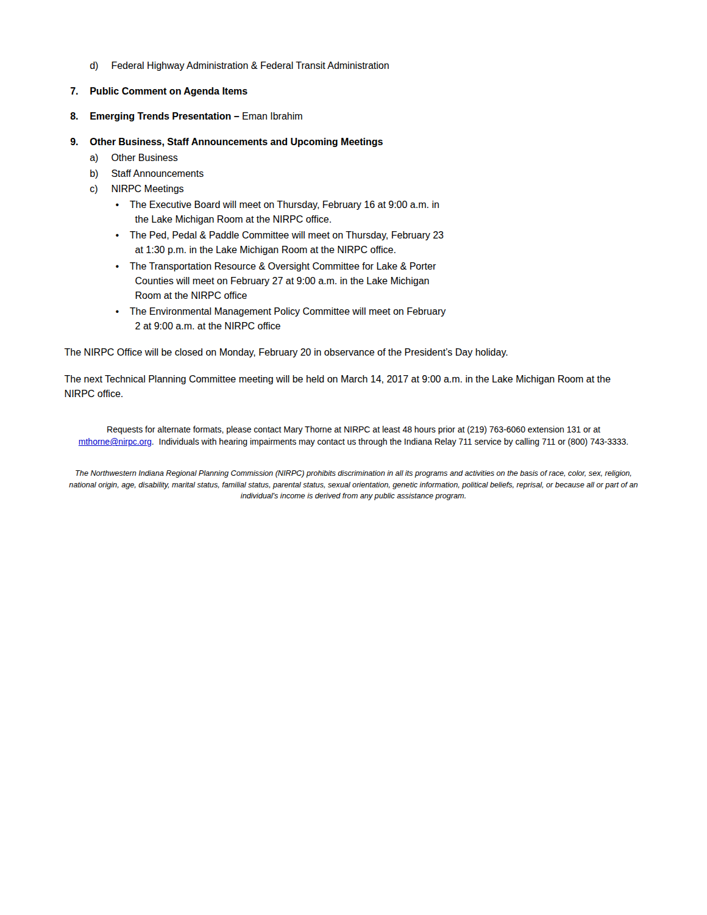d) Federal Highway Administration & Federal Transit Administration
7. Public Comment on Agenda Items
8. Emerging Trends Presentation – Eman Ibrahim
9. Other Business, Staff Announcements and Upcoming Meetings
a) Other Business
b) Staff Announcements
c) NIRPC Meetings
The Executive Board will meet on Thursday, February 16 at 9:00 a.m. inthe Lake Michigan Room at the NIRPC office.
The Ped, Pedal & Paddle Committee will meet on Thursday, February 23at 1:30 p.m. in the Lake Michigan Room at the NIRPC office.
The Transportation Resource & Oversight Committee for Lake & PorterCounties will meet on February 27 at 9:00 a.m. in the Lake Michigan Room at the NIRPC office
The Environmental Management Policy Committee will meet on February2 at 9:00 a.m. at the NIRPC office
The NIRPC Office will be closed on Monday, February 20 in observance of the President’s Day holiday.
The next Technical Planning Committee meeting will be held on March 14, 2017 at 9:00 a.m. in the Lake Michigan Room at the NIRPC office.
Requests for alternate formats, please contact Mary Thorne at NIRPC at least 48 hours prior at (219) 763-6060 extension 131 or at mthorne@nirpc.org. Individuals with hearing impairments may contact us through the Indiana Relay 711 service by calling 711 or (800) 743-3333.
The Northwestern Indiana Regional Planning Commission (NIRPC) prohibits discrimination in all its programs and activities on the basis of race, color, sex, religion, national origin, age, disability, marital status, familial status, parental status, sexual orientation, genetic information, political beliefs, reprisal, or because all or part of an individual's income is derived from any public assistance program.